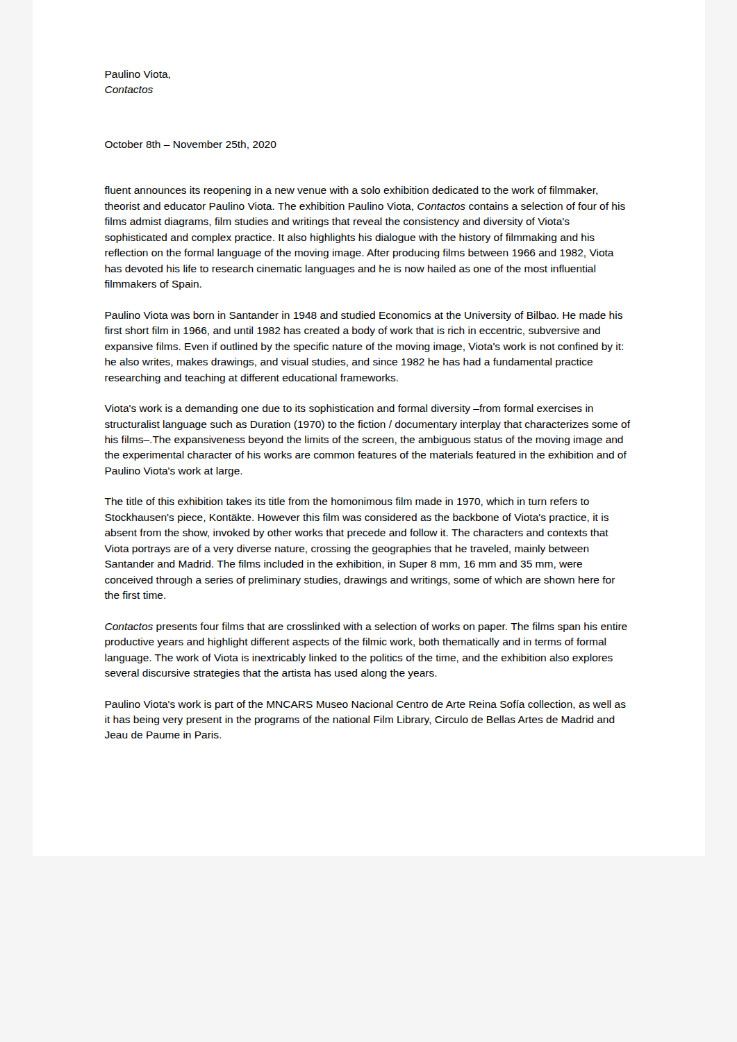Paulino Viota,
Contactos
October 8th – November 25th, 2020
fluent announces its reopening in a new venue with a solo exhibition dedicated to the work of filmmaker, theorist and educator Paulino Viota. The exhibition Paulino Viota, Contactos contains a selection of four of his films admist diagrams, film studies and writings that reveal the consistency and diversity of Viota's sophisticated and complex practice. It also highlights his dialogue with the history of filmmaking and his reflection on the formal language of the moving image. After producing films between 1966 and 1982, Viota has devoted his life to research cinematic languages and he is now hailed as one of the most influential filmmakers of Spain.
Paulino Viota was born in Santander in 1948 and studied Economics at the University of Bilbao. He made his first short film in 1966, and until 1982 has created a body of work that is rich in eccentric, subversive and expansive films. Even if outlined by the specific nature of the moving image, Viota's work is not confined by it: he also writes, makes drawings, and visual studies, and since 1982 he has had a fundamental practice researching and teaching at different educational frameworks.
Viota's work is a demanding one due to its sophistication and formal diversity –from formal exercises in structuralist language such as Duration (1970) to the fiction / documentary interplay that characterizes some of his films–.The expansiveness beyond the limits of the screen, the ambiguous status of the moving image and the experimental character of his works are common features of the materials featured in the exhibition and of Paulino Viota's work at large.
The title of this exhibition takes its title from the homonimous film made in 1970, which in turn refers to Stockhausen's piece, Kontäkte. However this film was considered as the backbone of Viota's practice, it is absent from the show, invoked by other works that precede and follow it. The characters and contexts that Viota portrays are of a very diverse nature, crossing the geographies that he traveled, mainly between Santander and Madrid. The films included in the exhibition, in Super 8 mm, 16 mm and 35 mm, were conceived through a series of preliminary studies, drawings and writings, some of which are shown here for the first time.
Contactos presents four films that are crosslinked with a selection of works on paper. The films span his entire productive years and highlight different aspects of the filmic work, both thematically and in terms of formal language. The work of Viota is inextricably linked to the politics of the time, and the exhibition also explores several discursive strategies that the artista has used along the years.
Paulino Viota's work is part of the MNCARS Museo Nacional Centro de Arte Reina Sofía collection, as well as it has being very present in the programs of the national Film Library, Circulo de Bellas Artes de Madrid and Jeau de Paume in Paris.